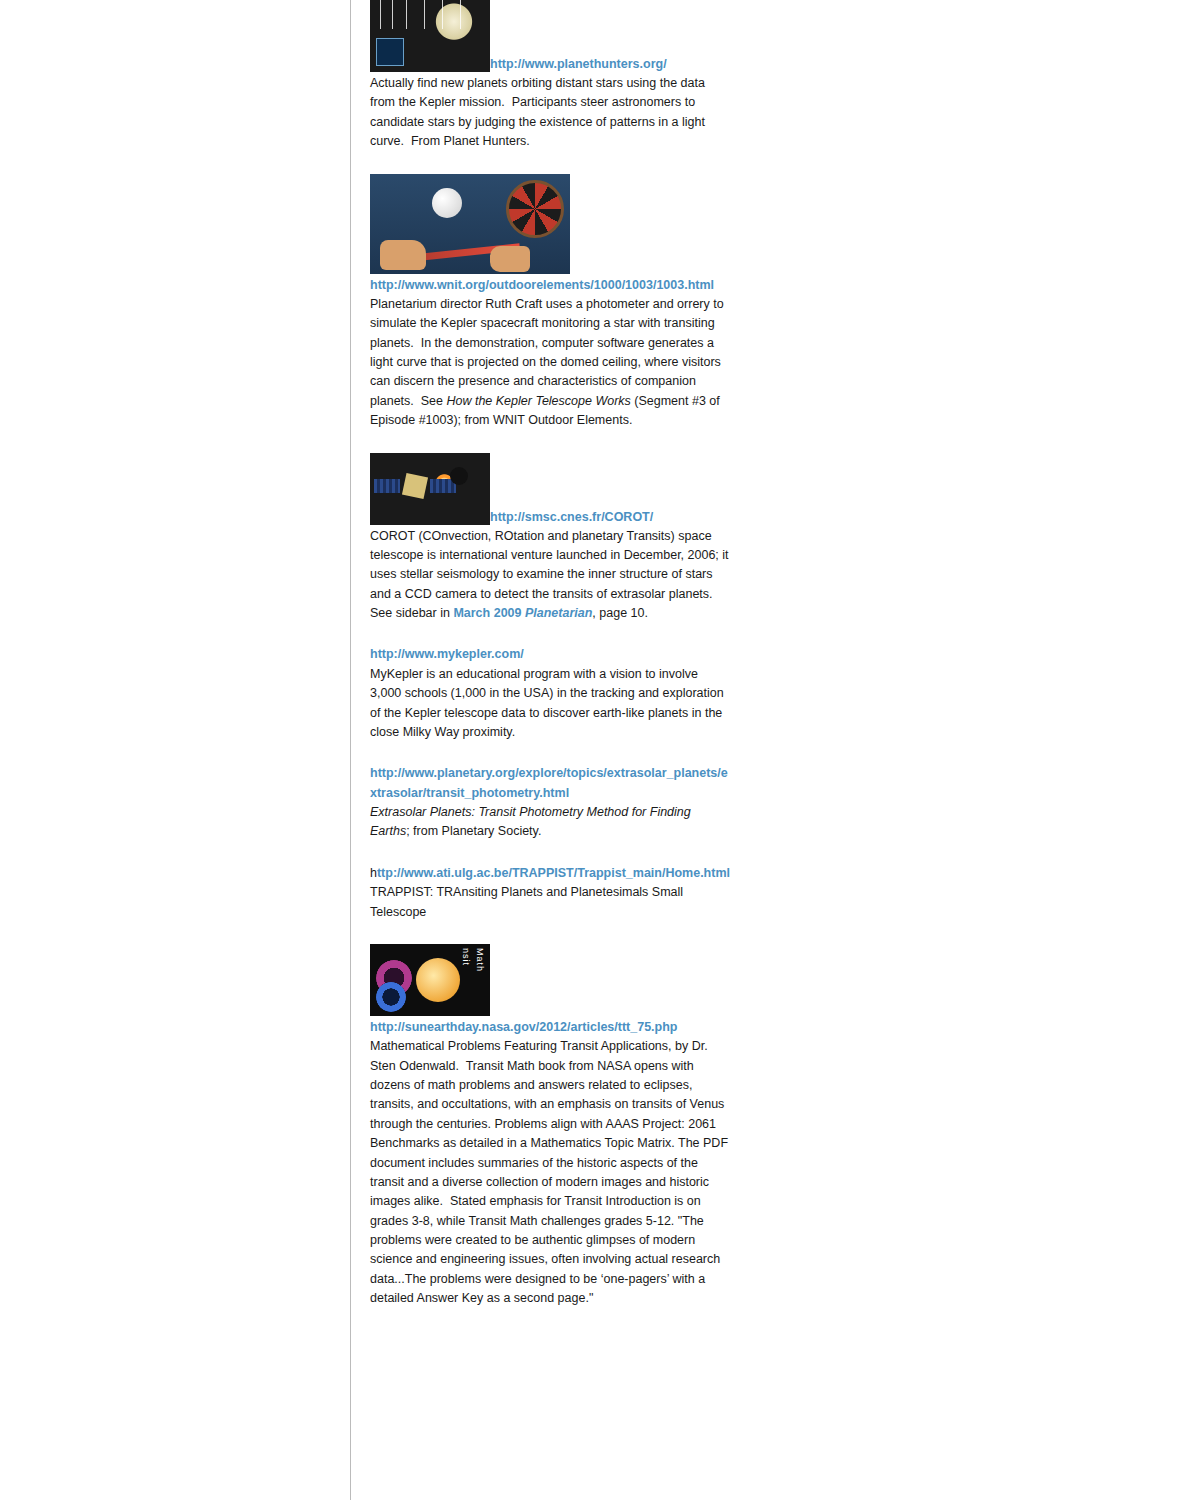http://www.planethunters.org/
Actually find new planets orbiting distant stars using the data from the Kepler mission. Participants steer astronomers to candidate stars by judging the existence of patterns in a light curve. From Planet Hunters.
http://www.wnit.org/outdoorelements/1000/1003/1003.html
Planetarium director Ruth Craft uses a photometer and orrery to simulate the Kepler spacecraft monitoring a star with transiting planets. In the demonstration, computer software generates a light curve that is projected on the domed ceiling, where visitors can discern the presence and characteristics of companion planets. See How the Kepler Telescope Works (Segment #3 of Episode #1003); from WNIT Outdoor Elements.
http://smsc.cnes.fr/COROT/
COROT (COnvection, ROtation and planetary Transits) space telescope is international venture launched in December, 2006; it uses stellar seismology to examine the inner structure of stars and a CCD camera to detect the transits of extrasolar planets. See sidebar in March 2009 Planetarian, page 10.
http://www.mykepler.com/
MyKepler is an educational program with a vision to involve 3,000 schools (1,000 in the USA) in the tracking and exploration of the Kepler telescope data to discover earth-like planets in the close Milky Way proximity.
http://www.planetary.org/explore/topics/extrasolar_planets/extrasolar/transit_photometry.html
Extrasolar Planets: Transit Photometry Method for Finding Earths; from Planetary Society.
http://www.ati.ulg.ac.be/TRAPPIST/Trappist_main/Home.html
TRAPPIST: TRAnsiting Planets and Planetesimals Small Telescope
Math nsit
http://sunearthday.nasa.gov/2012/articles/ttt_75.php
Mathematical Problems Featuring Transit Applications, by Dr. Sten Odenwald. Transit Math book from NASA opens with dozens of math problems and answers related to eclipses, transits, and occultations, with an emphasis on transits of Venus through the centuries. Problems align with AAAS Project: 2061 Benchmarks as detailed in a Mathematics Topic Matrix. The PDF document includes summaries of the historic aspects of the transit and a diverse collection of modern images and historic images alike. Stated emphasis for Transit Introduction is on grades 3-8, while Transit Math challenges grades 5-12. "The problems were created to be authentic glimpses of modern science and engineering issues, often involving actual research data...The problems were designed to be ‘one-pagers’ with a detailed Answer Key as a second page."